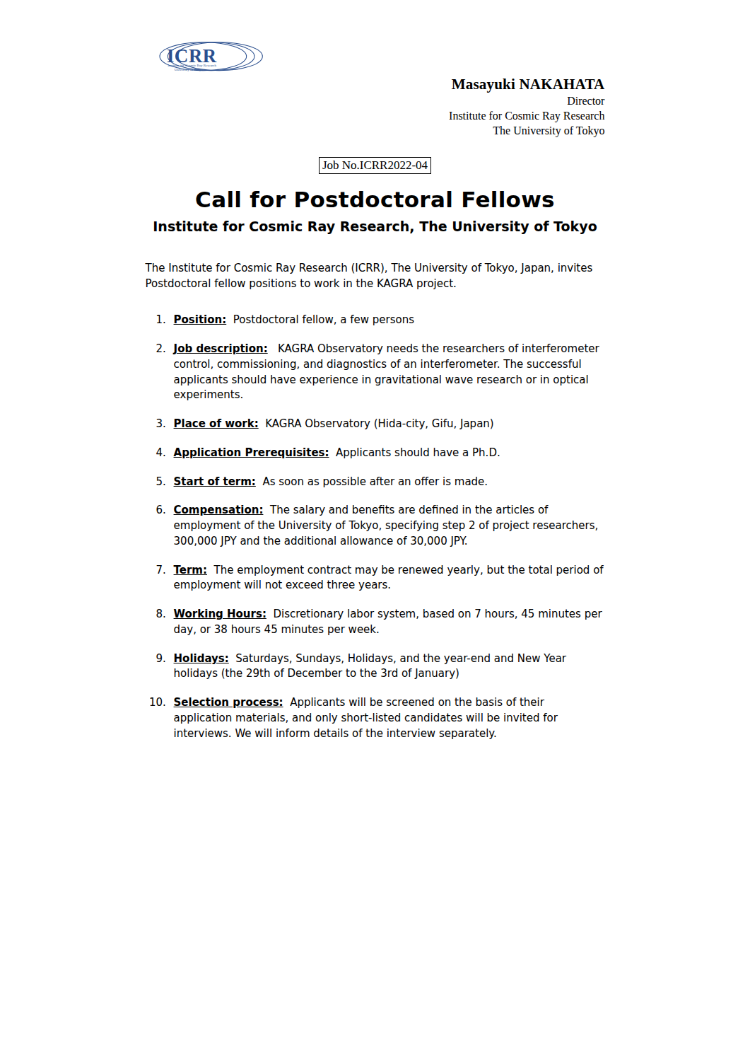ICRR Institute for Cosmic Ray Research University of Tokyo
Masayuki NAKAHATA
Director
Institute for Cosmic Ray Research
The University of Tokyo
Job No.ICRR2022-04
Call for Postdoctoral Fellows
Institute for Cosmic Ray Research, The University of Tokyo
The Institute for Cosmic Ray Research (ICRR), The University of Tokyo, Japan, invites Postdoctoral fellow positions to work in the KAGRA project.
Position: Postdoctoral fellow, a few persons
Job description: KAGRA Observatory needs the researchers of interferometer control, commissioning, and diagnostics of an interferometer. The successful applicants should have experience in gravitational wave research or in optical experiments.
Place of work: KAGRA Observatory (Hida-city, Gifu, Japan)
Application Prerequisites: Applicants should have a Ph.D.
Start of term: As soon as possible after an offer is made.
Compensation: The salary and benefits are defined in the articles of employment of the University of Tokyo, specifying step 2 of project researchers, 300,000 JPY and the additional allowance of 30,000 JPY.
Term: The employment contract may be renewed yearly, but the total period of employment will not exceed three years.
Working Hours: Discretionary labor system, based on 7 hours, 45 minutes per day, or 38 hours 45 minutes per week.
Holidays: Saturdays, Sundays, Holidays, and the year-end and New Year holidays (the 29th of December to the 3rd of January)
Selection process: Applicants will be screened on the basis of their application materials, and only short-listed candidates will be invited for interviews. We will inform details of the interview separately.